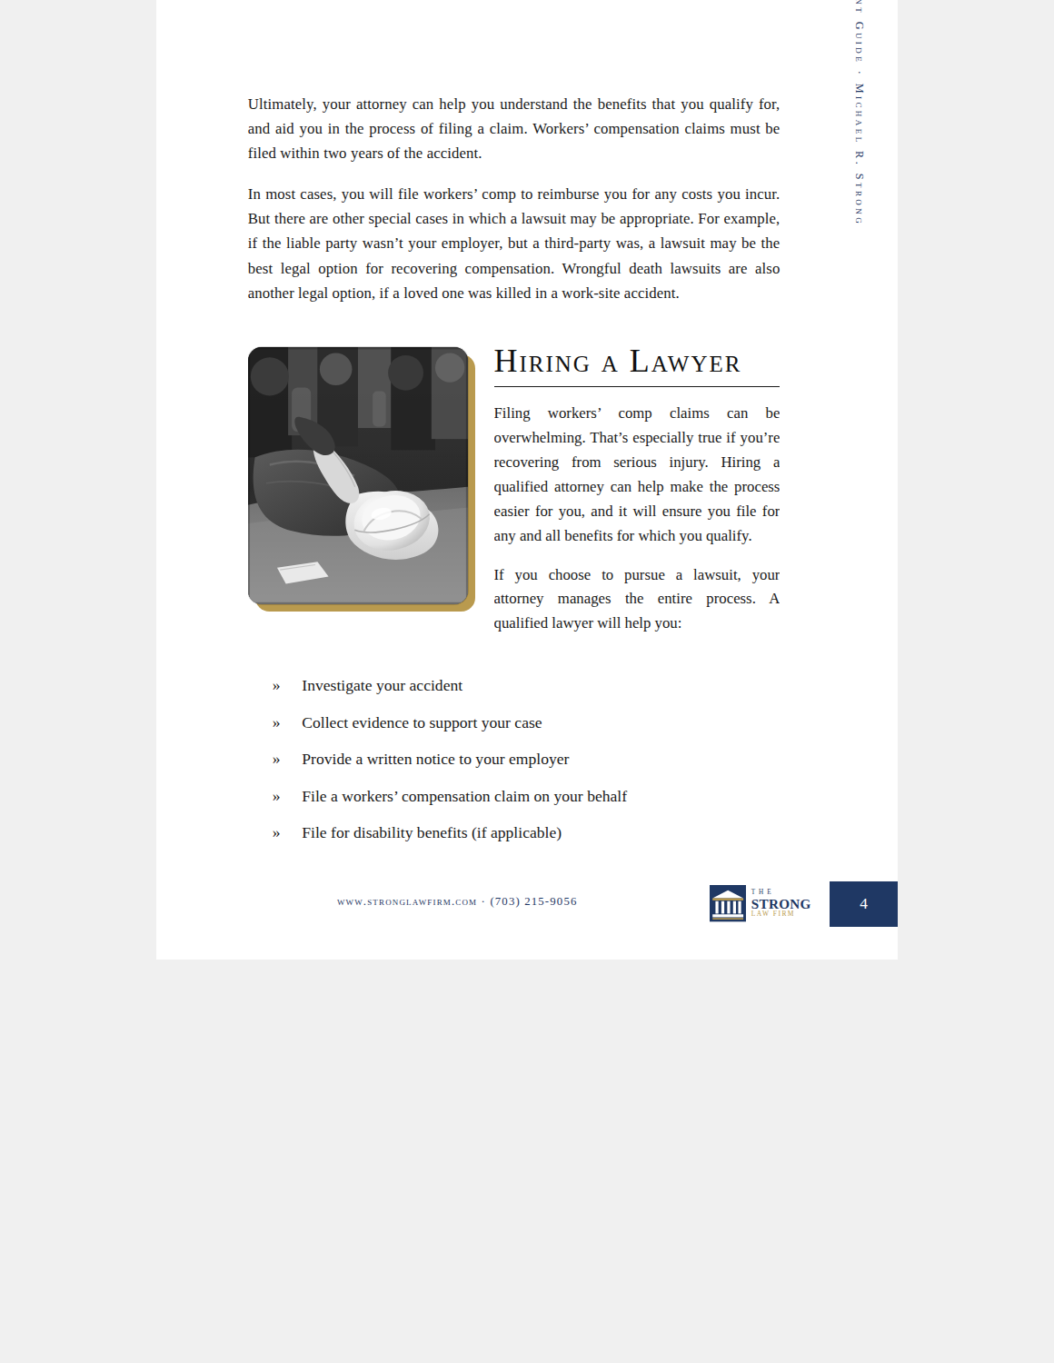Ultimately, your attorney can help you understand the benefits that you qualify for, and aid you in the process of filing a claim. Workers’ compensation claims must be filed within two years of the accident.
In most cases, you will file workers’ comp to reimburse you for any costs you incur. But there are other special cases in which a lawsuit may be appropriate. For example, if the liable party wasn’t your employer, but a third-party was, a lawsuit may be the best legal option for recovering compensation. Wrongful death lawsuits are also another legal option, if a loved one was killed in a work-site accident.
Hiring a Lawyer
Filing workers’ comp claims can be overwhelming. That’s especially true if you’re recovering from serious injury. Hiring a qualified attorney can help make the process easier for you, and it will ensure you file for any and all benefits for which you qualify.
If you choose to pursue a lawsuit, your attorney manages the entire process. A qualified lawyer will help you:
Investigate your accident
Collect evidence to support your case
Provide a written notice to your employer
File a workers’ compensation claim on your behalf
File for disability benefits (if applicable)
Virginia Construction Accident Guide · Michael R. Strong
www.stronglawfirm.com · (703) 215-9056
T H E
STRONG
LAW FIRM
4